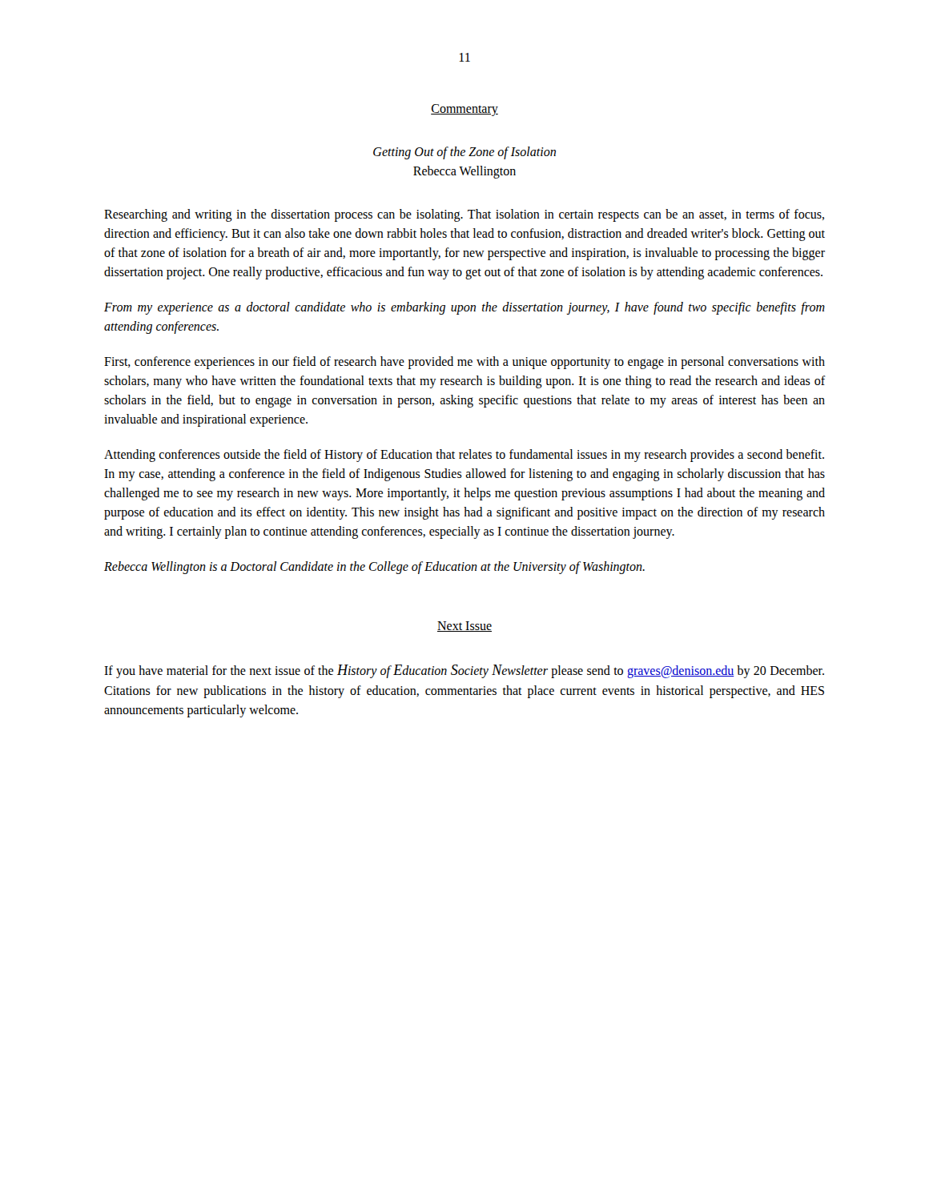11
Commentary
Getting Out of the Zone of Isolation
Rebecca Wellington
Researching and writing in the dissertation process can be isolating. That isolation in certain respects can be an asset, in terms of focus, direction and efficiency. But it can also take one down rabbit holes that lead to confusion, distraction and dreaded writer's block. Getting out of that zone of isolation for a breath of air and, more importantly, for new perspective and inspiration, is invaluable to processing the bigger dissertation project. One really productive, efficacious and fun way to get out of that zone of isolation is by attending academic conferences.
From my experience as a doctoral candidate who is embarking upon the dissertation journey, I have found two specific benefits from attending conferences.
First, conference experiences in our field of research have provided me with a unique opportunity to engage in personal conversations with scholars, many who have written the foundational texts that my research is building upon. It is one thing to read the research and ideas of scholars in the field, but to engage in conversation in person, asking specific questions that relate to my areas of interest has been an invaluable and inspirational experience.
Attending conferences outside the field of History of Education that relates to fundamental issues in my research provides a second benefit. In my case, attending a conference in the field of Indigenous Studies allowed for listening to and engaging in scholarly discussion that has challenged me to see my research in new ways. More importantly, it helps me question previous assumptions I had about the meaning and purpose of education and its effect on identity. This new insight has had a significant and positive impact on the direction of my research and writing. I certainly plan to continue attending conferences, especially as I continue the dissertation journey.
Rebecca Wellington is a Doctoral Candidate in the College of Education at the University of Washington.
Next Issue
If you have material for the next issue of the History of Education Society Newsletter please send to graves@denison.edu by 20 December. Citations for new publications in the history of education, commentaries that place current events in historical perspective, and HES announcements particularly welcome.